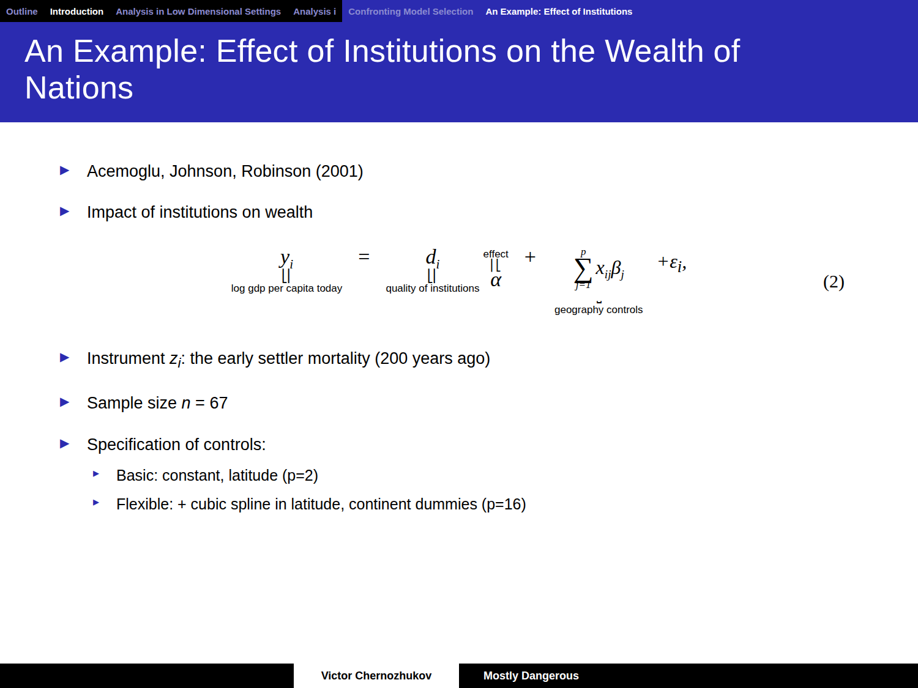Outline Introduction Analysis in Low Dimensional Settings Analysis i Confronting Model Selection An Example: Effect of Institutions
An Example: Effect of Institutions on the Wealth of
Nations
Acemoglu, Johnson, Robinson (2001)
Impact of institutions on wealth
yi ⎣⎢ log gdp per capita today
=
di ⎣⎢ quality of institutions
effect ⎢⎣ α
+
p ∑ j=1 xijβj
⎵ geography controls
+εi,
(2)
Instrument zi: the early settler mortality (200 years ago)
Sample size n = 67
Specification of controls:
Basic: constant, latitude (p=2)
Flexible: + cubic spline in latitude, continent dummies (p=16)
Victor Chernozhukov
Mostly Dangerous